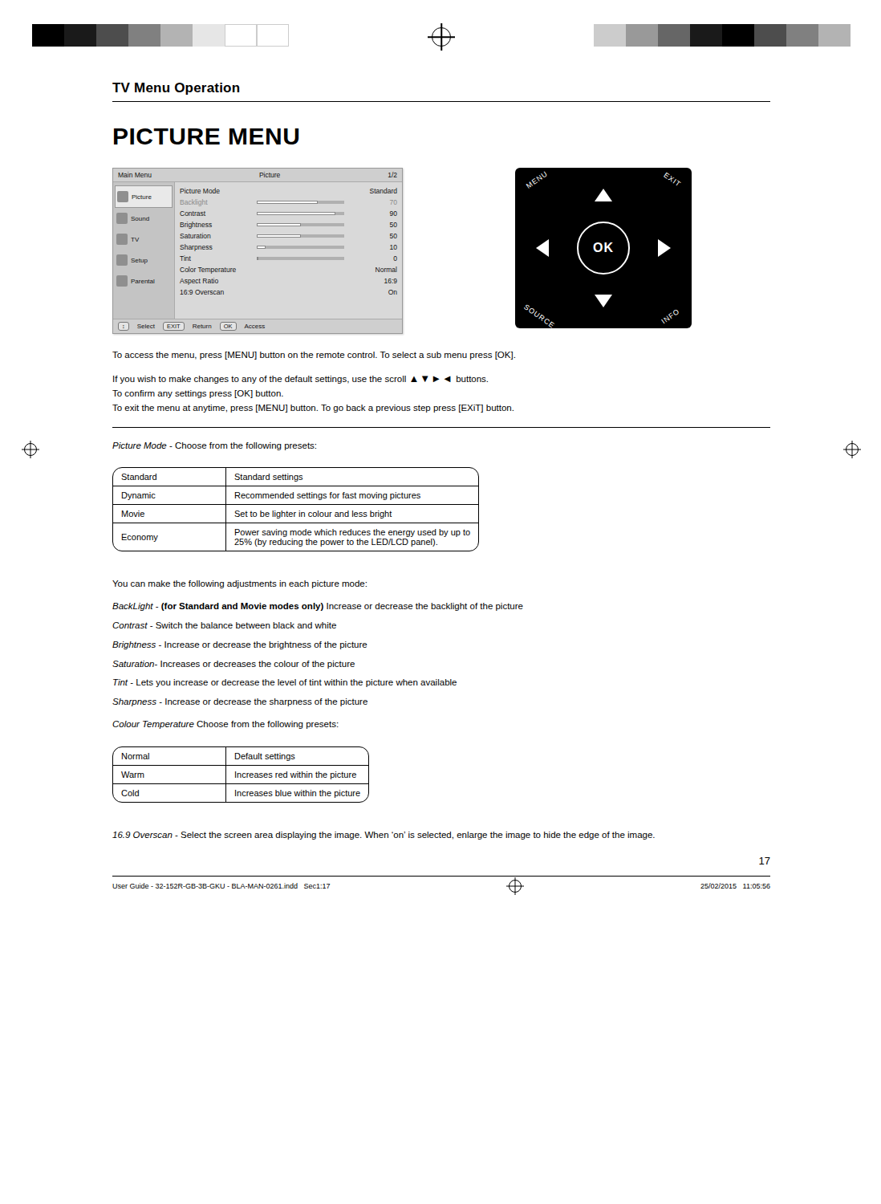TV Menu Operation
PICTURE MENU
Main Menu Picture 1/2
Picture
Sound
TV
Setup
Parental
Picture Mode Standard
Backlight 70
Contrast 90
Brightness 50
Saturation 50
Sharpness 10
Tint 0
Color Temperature Normal
Aspect Ratio 16:9
16:9 Overscan On
↕Select EXIT Return OK Access
MENU EXIT SOURCE INFO
OK
To access the menu, press [MENU] button on the remote control. To select a sub menu press [OK].
If you wish to make changes to any of the default settings, use the scroll ▲▼►◄ buttons.
To confirm any settings press [OK] button.
To exit the menu at anytime, press [MENU] button. To go back a previous step press [EXiT] button.
Picture Mode - Choose from the following presets:
| Standard | Standard settings |
| Dynamic | Recommended settings for fast moving pictures |
| Movie | Set to be lighter in colour and less bright |
| Economy | Power saving mode which reduces the energy used by up to 25% (by reducing the power to the LED/LCD panel). |
You can make the following adjustments in each picture mode:
BackLight - (for Standard and Movie modes only) Increase or decrease the backlight of the picture
Contrast - Switch the balance between black and white
Brightness - Increase or decrease the brightness of the picture
Saturation- Increases or decreases the colour of the picture
Tint - Lets you increase or decrease the level of tint within the picture when available
Sharpness - Increase or decrease the sharpness of the picture
Colour Temperature Choose from the following presets:
| Normal | Default settings |
| Warm | Increases red within the picture |
| Cold | Increases blue within the picture |
16.9 Overscan - Select the screen area displaying the image. When ‘on’ is selected, enlarge the image to hide the edge of the image.
17
User Guide - 32-152R-GB-3B-GKU - BLA-MAN-0261.indd Sec1:17 25/02/2015 11:05:56